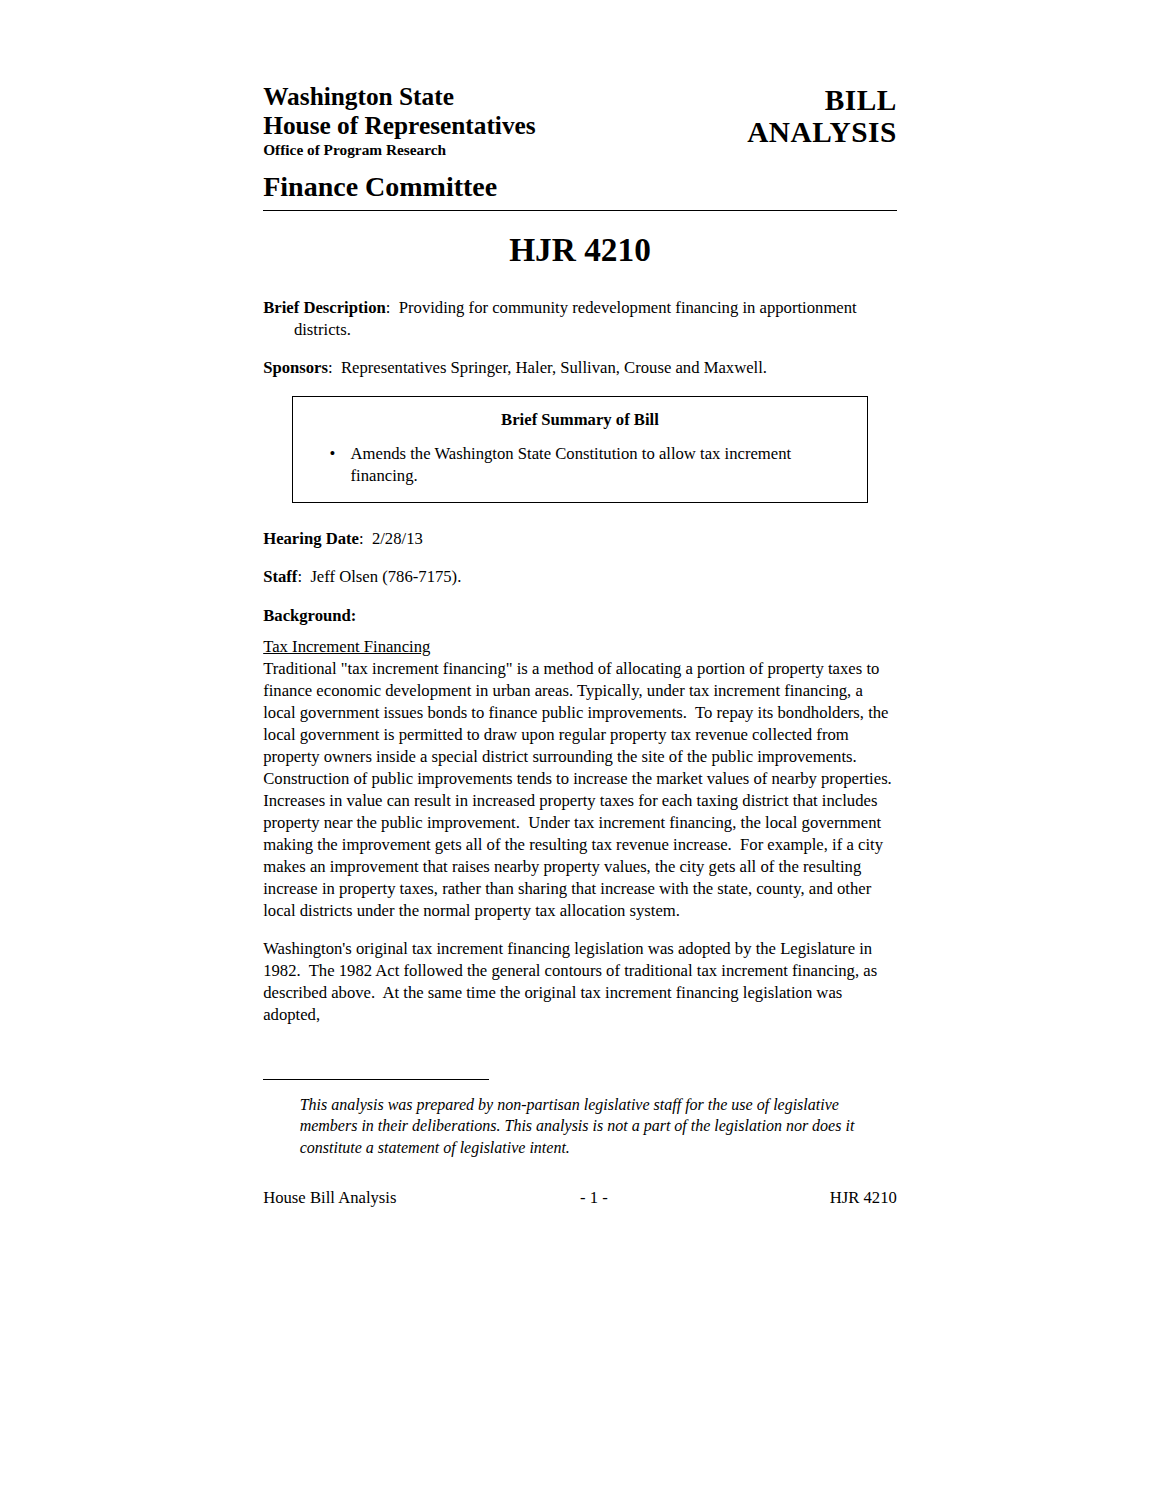Washington State
House of Representatives
Office of Program Research
BILL
ANALYSIS
Finance Committee
HJR 4210
Brief Description: Providing for community redevelopment financing in apportionment districts.
Sponsors: Representatives Springer, Haler, Sullivan, Crouse and Maxwell.
Brief Summary of Bill
Amends the Washington State Constitution to allow tax increment financing.
Hearing Date: 2/28/13
Staff: Jeff Olsen (786-7175).
Background:
Tax Increment Financing
Traditional "tax increment financing" is a method of allocating a portion of property taxes to finance economic development in urban areas. Typically, under tax increment financing, a local government issues bonds to finance public improvements. To repay its bondholders, the local government is permitted to draw upon regular property tax revenue collected from property owners inside a special district surrounding the site of the public improvements. Construction of public improvements tends to increase the market values of nearby properties. Increases in value can result in increased property taxes for each taxing district that includes property near the public improvement. Under tax increment financing, the local government making the improvement gets all of the resulting tax revenue increase. For example, if a city makes an improvement that raises nearby property values, the city gets all of the resulting increase in property taxes, rather than sharing that increase with the state, county, and other local districts under the normal property tax allocation system.
Washington's original tax increment financing legislation was adopted by the Legislature in 1982. The 1982 Act followed the general contours of traditional tax increment financing, as described above. At the same time the original tax increment financing legislation was adopted,
This analysis was prepared by non-partisan legislative staff for the use of legislative members in their deliberations. This analysis is not a part of the legislation nor does it constitute a statement of legislative intent.
House Bill Analysis
- 1 -
HJR 4210